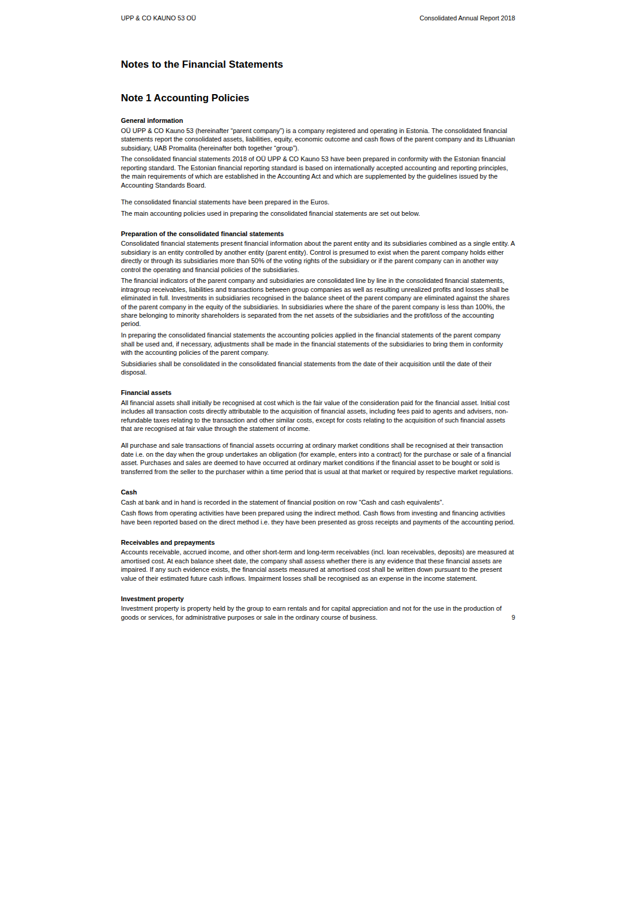UPP & CO KAUNO 53 OÜ Consolidated Annual Report 2018
Notes to the Financial Statements
Note 1 Accounting Policies
General information
OÜ UPP & CO Kauno 53 (hereinafter “parent company”) is a company registered and operating in Estonia. The consolidated financial statements report the consolidated assets, liabilities, equity, economic outcome and cash flows of the parent company and its Lithuanian subsidiary, UAB Promalita (hereinafter both together “group”).
The consolidated financial statements 2018 of OÜ UPP & CO Kauno 53 have been prepared in conformity with the Estonian financial reporting standard. The Estonian financial reporting standard is based on internationally accepted accounting and reporting principles, the main requirements of which are established in the Accounting Act and which are supplemented by the guidelines issued by the Accounting Standards Board.
The consolidated financial statements have been prepared in the Euros.
The main accounting policies used in preparing the consolidated financial statements are set out below.
Preparation of the consolidated financial statements
Consolidated financial statements present financial information about the parent entity and its subsidiaries combined as a single entity. A subsidiary is an entity controlled by another entity (parent entity). Control is presumed to exist when the parent company holds either directly or through its subsidiaries more than 50% of the voting rights of the subsidiary or if the parent company can in another way control the operating and financial policies of the subsidiaries.
The financial indicators of the parent company and subsidiaries are consolidated line by line in the consolidated financial statements, intragroup receivables, liabilities and transactions between group companies as well as resulting unrealized profits and losses shall be eliminated in full. Investments in subsidiaries recognised in the balance sheet of the parent company are eliminated against the shares of the parent company in the equity of the subsidiaries. In subsidiaries where the share of the parent company is less than 100%, the share belonging to minority shareholders is separated from the net assets of the subsidiaries and the profit/loss of the accounting period.
In preparing the consolidated financial statements the accounting policies applied in the financial statements of the parent company shall be used and, if necessary, adjustments shall be made in the financial statements of the subsidiaries to bring them in conformity with the accounting policies of the parent company.
Subsidiaries shall be consolidated in the consolidated financial statements from the date of their acquisition until the date of their disposal.
Financial assets
All financial assets shall initially be recognised at cost which is the fair value of the consideration paid for the financial asset. Initial cost includes all transaction costs directly attributable to the acquisition of financial assets, including fees paid to agents and advisers, non-refundable taxes relating to the transaction and other similar costs, except for costs relating to the acquisition of such financial assets that are recognised at fair value through the statement of income.
All purchase and sale transactions of financial assets occurring at ordinary market conditions shall be recognised at their transaction date i.e. on the day when the group undertakes an obligation (for example, enters into a contract) for the purchase or sale of a financial asset. Purchases and sales are deemed to have occurred at ordinary market conditions if the financial asset to be bought or sold is transferred from the seller to the purchaser within a time period that is usual at that market or required by respective market regulations.
Cash
Cash at bank and in hand is recorded in the statement of financial position on row “Cash and cash equivalents”.
Cash flows from operating activities have been prepared using the indirect method. Cash flows from investing and financing activities have been reported based on the direct method i.e. they have been presented as gross receipts and payments of the accounting period.
Receivables and prepayments
Accounts receivable, accrued income, and other short-term and long-term receivables (incl. loan receivables, deposits) are measured at amortised cost. At each balance sheet date, the company shall assess whether there is any evidence that these financial assets are impaired. If any such evidence exists, the financial assets measured at amortised cost shall be written down pursuant to the present value of their estimated future cash inflows. Impairment losses shall be recognised as an expense in the income statement.
Investment property
Investment property is property held by the group to earn rentals and for capital appreciation and not for the use in the production of goods or services, for administrative purposes or sale in the ordinary course of business.
9